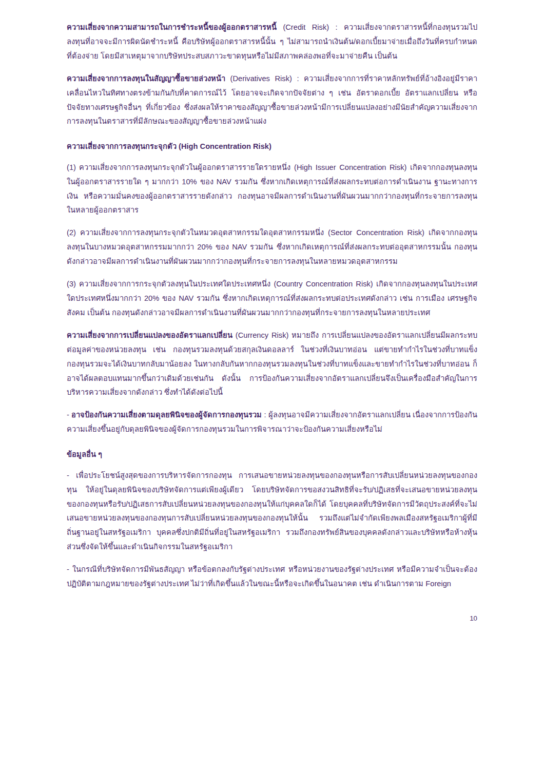ความเสี่ยงจากความสามารถในการชำระหนี้ของผู้ออกตราสารหนี้ (Credit Risk) : ความเสี่ยงจากตราสารหนี้ที่กองทุนรวมไปลงทุนที่อาจจะมีการผิดนัดชำระหนี้ คือบริษัทผู้ออกตราสารหนี้นั้น ๆ ไม่สามารถนำเงินต้น/ดอกเบี้ยมาจ่ายเมื่อถึงวันที่ครบกำหนดที่ต้องจ่าย โดยมีสาเหตุมาจากบริษัทประสบสภาวะขาดทุนหรือไม่มีสภาพคล่องพอที่จะมาจ่ายคืน เป็นต้น
ความเสี่ยงจากการลงทุนในสัญญาซื้อขายล่วงหน้า (Derivatives Risk) : ความเสี่ยงจากการที่ราคาหลักทรัพย์ที่อ้างอิงอยู่มีราคาเคลื่อนไหวในทิศทางตรงข้ามกันกับที่คาดการณ์ไว้ โดยอาจจะเกิดจากปัจจัยต่าง ๆ เช่น อัตราดอกเบี้ย อัตราแลกเปลี่ยน หรือปัจจัยทางเศรษฐกิจอื่นๆ ที่เกี่ยวข้อง ซึ่งส่งผลให้ราคาของสัญญาซื้อขายล่วงหน้ามีการเปลี่ยนแปลงอย่างมีนัยสำคัญความเสี่ยงจากการลงทุนในตราสารที่มีลักษณะของสัญญาซื้อขายล่วงหน้าแฝง
ความเสี่ยงจากการลงทุนกระจุกตัว (High Concentration Risk)
(1) ความเสี่ยงจากการลงทุนกระจุกตัวในผู้ออกตราสารรายใดรายหนึ่ง (High Issuer Concentration Risk) เกิดจากกองทุนลงทุนในผู้ออกตราสารรายใด ๆ มากกว่า 10% ของ NAV รวมกัน ซึ่งหากเกิดเหตุการณ์ที่ส่งผลกระทบต่อการดำเนินงาน ฐานะทางการเงิน หรือความมั่นคงของผู้ออกตราสารรายดังกล่าว กองทุนอาจมีผลการดำเนินงานที่ผันผวนมากกว่ากองทุนที่กระจายการลงทุนในหลายผู้ออกตราสาร
(2) ความเสี่ยงจากการลงทุนกระจุกตัวในหมวดอุตสาหกรรมใดอุตสาหกรรมหนึ่ง (Sector Concentration Risk) เกิดจากกองทุนลงทุนในบางหมวดอุตสาหกรรมมากกว่า 20% ของ NAV รวมกัน ซึ่งหากเกิดเหตุการณ์ที่ส่งผลกระทบต่ออุตสาหกรรมนั้น กองทุนดังกล่าวอาจมีผลการดำเนินงานที่ผันผวนมากกว่ากองทุนที่กระจายการลงทุนในหลายหมวดอุตสาหกรรม
(3) ความเสี่ยงจากการกระจุกตัวลงทุนในประเทศใดประเทศหนึ่ง (Country Concentration Risk) เกิดจากกองทุนลงทุนในประเทศใดประเทศหนึ่งมากกว่า 20% ของ NAV รวมกัน ซึ่งหากเกิดเหตุการณ์ที่ส่งผลกระทบต่อประเทศดังกล่าว เช่น การเมือง เศรษฐกิจ สังคม เป็นต้น กองทุนดังกล่าวอาจมีผลการดำเนินงานที่ผันผวนมากกว่ากองทุนที่กระจายการลงทุนในหลายประเทศ
ความเสี่ยงจากการเปลี่ยนแปลงของอัตราแลกเปลี่ยน (Currency Risk) หมายถึง การเปลี่ยนแปลงของอัตราแลกเปลี่ยนมีผลกระทบต่อมูลค่าของหน่วยลงทุน เช่น กองทุนรวมลงทุนด้วยสกุลเงินดอลลาร์ ในช่วงที่เงินบาทอ่อน แต่ขายทำกำไรในช่วงที่บาทแข็ง กองทุนรวมจะได้เงินบาทกลับมาน้อยลง ในทางกลับกันหากกองทุนรวมลงทุนในช่วงที่บาทแข็งและขายทำกำไรในช่วงที่บาทอ่อน ก็อาจได้ผลตอบแทนมากขึ้นกว่าเดิมด้วยเช่นกัน ดังนั้น การป้องกันความเสี่ยงจากอัตราแลกเปลี่ยนจึงเป็นเครื่องมือสำคัญในการบริหารความเสี่ยงจากดังกล่าว ซึ่งทำได้ดังต่อไปนี้
- อาจป้องกันความเสี่ยงตามดุลยพินิจของผู้จัดการกองทุนรวม : ผู้ลงทุนอาจมีความเสี่ยงจากอัตราแลกเปลี่ยน เนื่องจากการป้องกันความเสี่ยงขึ้นอยู่กับดุลยพินิจของผู้จัดการกองทุนรวมในการพิจารณาว่าจะป้องกันความเสี่ยงหรือไม่
ข้อมูลอื่น ๆ
- เพื่อประโยชน์สูงสุดของการบริหารจัดการกองทุน การเสนอขายหน่วยลงทุนของกองทุนหรือการสับเปลี่ยนหน่วยลงทุนของกองทุน ให้อยู่ในดุลยพินิจของบริษัทจัดการแต่เพียงผู้เดียว โดยบริษัทจัดการขอสงวนสิทธิที่จะรับ/ปฏิเสธที่จะเสนอขายหน่วยลงทุนของกองทุนหรือรับ/ปฏิเสธการสับเปลี่ยนหน่วยลงทุนของกองทุนให้แก่บุคคลใดก็ได้ โดยบุคคลที่บริษัทจัดการมีวัตถุประสงค์ที่จะไม่เสนอขายหน่วยลงทุนของกองทุนการสับเปลี่ยนหน่วยลงทุนของกองทุนให้นั้น รวมถึงแต่ไม่จำกัดเพียงพลเมืองสหรัฐอเมริกาผู้ที่มีถิ่นฐานอยู่ในสหรัฐอเมริกา บุคคลซึ่งปกติมีถิ่นที่อยู่ในสหรัฐอเมริกา รวมถึงกองทรัพย์สินของบุคคลดังกล่าวและบริษัทหรือห้างหุ้นส่วนซึ่งจัดให้ขึ้นและดำเนินกิจกรรมในสหรัฐอเมริกา
- ในกรณีที่บริษัทจัดการมีพันธสัญญา หรือข้อตกลงกับรัฐต่างประเทศ หรือหน่วยงานของรัฐต่างประเทศ หรือมีความจำเป็นจะต้องปฏิบัติตามกฎหมายของรัฐต่างประเทศ ไม่ว่าที่เกิดขึ้นแล้วในขณะนี้หรือจะเกิดขึ้นในอนาคต เช่น ดำเนินการตาม Foreign
10